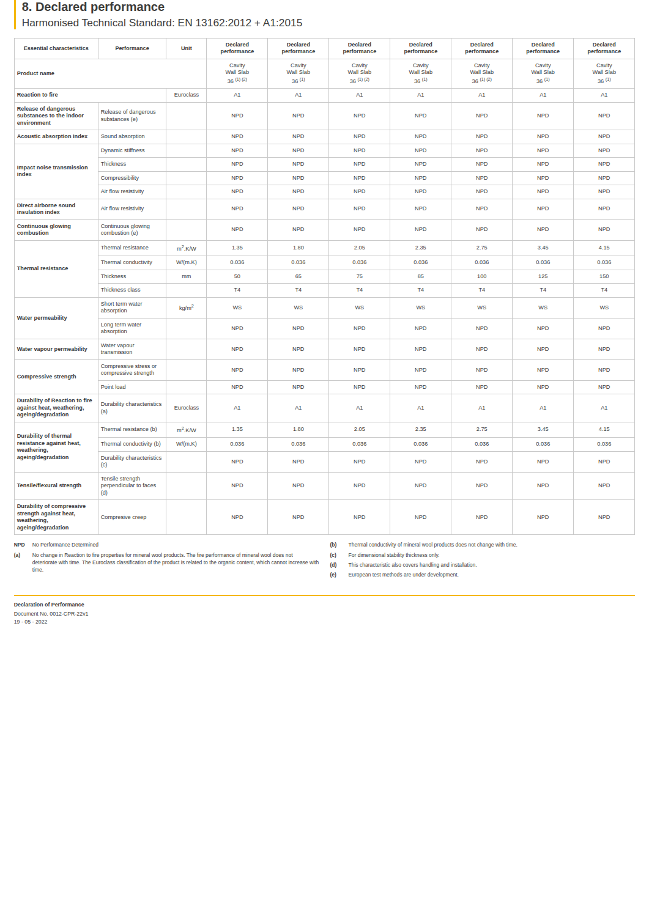8. Declared performance
Harmonised Technical Standard: EN 13162:2012 + A1:2015
| Essential characteristics | Performance | Unit | Declared performance | Declared performance | Declared performance | Declared performance | Declared performance | Declared performance | Declared performance |
| --- | --- | --- | --- | --- | --- | --- | --- | --- | --- |
| Product name | Cavity Wall Slab 36 (1) (2) | Cavity Wall Slab 36 (1) | Cavity Wall Slab 36 (1) (2) | Cavity Wall Slab 36 (1) | Cavity Wall Slab 36 (1) (2) | Cavity Wall Slab 36 (1) | Cavity Wall Slab 36 (1) |
| Reaction to fire | Euroclass | A1 | A1 | A1 | A1 | A1 | A1 | A1 |
| Release of dangerous substances to the indoor environment | Release of dangerous substances (e) | | NPD | NPD | NPD | NPD | NPD | NPD | NPD |
| Acoustic absorption index | Sound absorption | | NPD | NPD | NPD | NPD | NPD | NPD | NPD |
| Impact noise transmission index | Dynamic stiffness | | NPD | NPD | NPD | NPD | NPD | NPD | NPD |
| Thickness | | NPD | NPD | NPD | NPD | NPD | NPD | NPD |
| Compressibility | | NPD | NPD | NPD | NPD | NPD | NPD | NPD |
| Air flow resistivity | | NPD | NPD | NPD | NPD | NPD | NPD | NPD |
| Direct airborne sound insulation index | Air flow resistivity | | NPD | NPD | NPD | NPD | NPD | NPD | NPD |
| Continuous glowing combustion | Continuous glowing combustion (e) | | NPD | NPD | NPD | NPD | NPD | NPD | NPD |
| Thermal resistance | Thermal resistance | m 2 .K/W | 1.35 | 1.80 | 2.05 | 2.35 | 2.75 | 3.45 | 4.15 |
| Thermal conductivity | W/(m.K) | 0.036 | 0.036 | 0.036 | 0.036 | 0.036 | 0.036 | 0.036 |
| Thickness | mm | 50 | 65 | 75 | 85 | 100 | 125 | 150 |
| Thickness class | | T4 | T4 | T4 | T4 | T4 | T4 | T4 |
| Water permeability | Short term water absorption | kg/m 2 | WS | WS | WS | WS | WS | WS | WS |
| Long term water absorption | | NPD | NPD | NPD | NPD | NPD | NPD | NPD |
| Water vapour permeability | Water vapour transmission | | NPD | NPD | NPD | NPD | NPD | NPD | NPD |
| Compressive strength | Compressive stress or compressive strength | | NPD | NPD | NPD | NPD | NPD | NPD | NPD |
| Point load | | NPD | NPD | NPD | NPD | NPD | NPD | NPD |
| Durability of Reaction to fire against heat, weathering, ageing/degradation | Durability characteristics (a) | Euroclass | A1 | A1 | A1 | A1 | A1 | A1 | A1 |
| Durability of thermal resistance against heat, weathering, ageing/degradation | Thermal resistance (b) | m 2 .K/W | 1.35 | 1.80 | 2.05 | 2.35 | 2.75 | 3.45 | 4.15 |
| Thermal conductivity (b) | W/(m.K) | 0.036 | 0.036 | 0.036 | 0.036 | 0.036 | 0.036 | 0.036 |
| Durability characteristics (c) | | NPD | NPD | NPD | NPD | NPD | NPD | NPD |
| Tensile/flexural strength | Tensile strength perpendicular to faces (d) | | NPD | NPD | NPD | NPD | NPD | NPD | NPD |
| Durability of compressive strength against heat, weathering, ageing/degradation | Compresive creep | | NPD | NPD | NPD | NPD | NPD | NPD | NPD |
NPD
No Performance Determined
(a)
No change in Reaction to fire properties for mineral wool products. The fire performance of mineral wool does not deteriorate with time. The Euroclass classification of the product is related to the organic content, which cannot increase with time.
(b)
Thermal conductivity of mineral wool products does not change with time.
(c)
For dimensional stability thickness only.
(d)
This characteristic also covers handling and installation.
(e)
European test methods are under development.
Declaration of Performance
Document No. 0012-CPR-22v1
19 - 05 - 2022